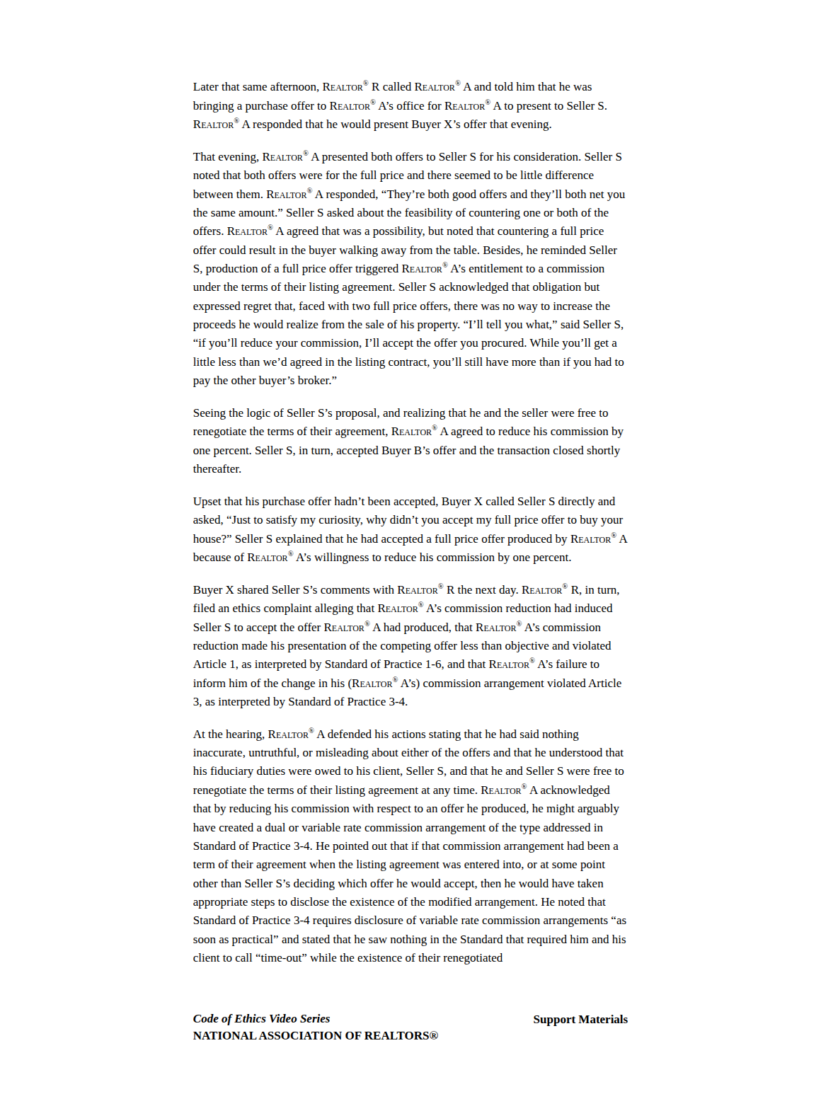Later that same afternoon, Realtor® R called Realtor® A and told him that he was bringing a purchase offer to Realtor® A’s office for Realtor® A to present to Seller S. Realtor® A responded that he would present Buyer X’s offer that evening.
That evening, Realtor® A presented both offers to Seller S for his consideration. Seller S noted that both offers were for the full price and there seemed to be little difference between them. Realtor® A responded, “They’re both good offers and they’ll both net you the same amount.” Seller S asked about the feasibility of countering one or both of the offers. Realtor® A agreed that was a possibility, but noted that countering a full price offer could result in the buyer walking away from the table. Besides, he reminded Seller S, production of a full price offer triggered Realtor® A’s entitlement to a commission under the terms of their listing agreement. Seller S acknowledged that obligation but expressed regret that, faced with two full price offers, there was no way to increase the proceeds he would realize from the sale of his property. “I’ll tell you what,” said Seller S, “if you’ll reduce your commission, I’ll accept the offer you procured. While you’ll get a little less than we’d agreed in the listing contract, you’ll still have more than if you had to pay the other buyer’s broker.”
Seeing the logic of Seller S’s proposal, and realizing that he and the seller were free to renegotiate the terms of their agreement, Realtor® A agreed to reduce his commission by one percent. Seller S, in turn, accepted Buyer B’s offer and the transaction closed shortly thereafter.
Upset that his purchase offer hadn’t been accepted, Buyer X called Seller S directly and asked, “Just to satisfy my curiosity, why didn’t you accept my full price offer to buy your house?” Seller S explained that he had accepted a full price offer produced by Realtor® A because of Realtor® A’s willingness to reduce his commission by one percent.
Buyer X shared Seller S’s comments with Realtor® R the next day. Realtor® R, in turn, filed an ethics complaint alleging that Realtor® A’s commission reduction had induced Seller S to accept the offer Realtor® A had produced, that Realtor® A’s commission reduction made his presentation of the competing offer less than objective and violated Article 1, as interpreted by Standard of Practice 1-6, and that Realtor® A’s failure to inform him of the change in his (Realtor® A’s) commission arrangement violated Article 3, as interpreted by Standard of Practice 3-4.
At the hearing, Realtor® A defended his actions stating that he had said nothing inaccurate, untruthful, or misleading about either of the offers and that he understood that his fiduciary duties were owed to his client, Seller S, and that he and Seller S were free to renegotiate the terms of their listing agreement at any time. Realtor® A acknowledged that by reducing his commission with respect to an offer he produced, he might arguably have created a dual or variable rate commission arrangement of the type addressed in Standard of Practice 3-4. He pointed out that if that commission arrangement had been a term of their agreement when the listing agreement was entered into, or at some point other than Seller S’s deciding which offer he would accept, then he would have taken appropriate steps to disclose the existence of the modified arrangement. He noted that Standard of Practice 3-4 requires disclosure of variable rate commission arrangements “as soon as practical” and stated that he saw nothing in the Standard that required him and his client to call “time-out” while the existence of their renegotiated
Code of Ethics Video Series
NATIONAL ASSOCIATION OF REALTORS®
Support Materials